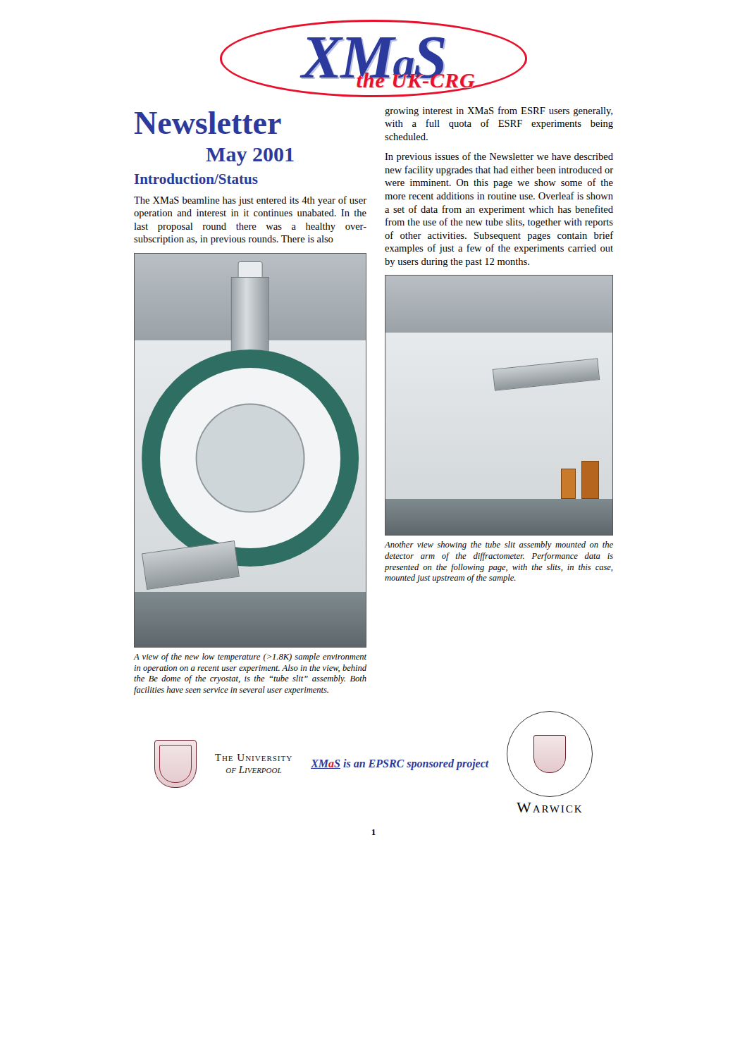XMa S
the UK-CRG
Newsletter
May 2001
Introduction/Status
The XMaS beamline has just entered its 4th year of user operation and interest in it continues unabated. In the last proposal round there was a healthy over-subscription as, in previous rounds. There is also
A view of the new low temperature (>1.8K) sample environment in operation on a recent user experiment. Also in the view, behind the Be dome of the cryostat, is the “tube slit” assembly. Both facilities have seen service in several user experiments.
growing interest in XMaS from ESRF users generally, with a full quota of ESRF experiments being scheduled.
In previous issues of the Newsletter we have described new facility upgrades that had either been introduced or were imminent. On this page we show some of the more recent additions in routine use. Overleaf is shown a set of data from an experiment which has benefited from the use of the new tube slits, together with reports of other activities. Subsequent pages contain brief examples of just a few of the experiments carried out by users during the past 12 months.
Another view showing the tube slit assembly mounted on the detector arm of the diffractometer. Performance data is presented on the following page, with the slits, in this case, mounted just upstream of the sample.
The University
of Liverpool
XMa S is an EPSRC sponsored project
Warwick
1